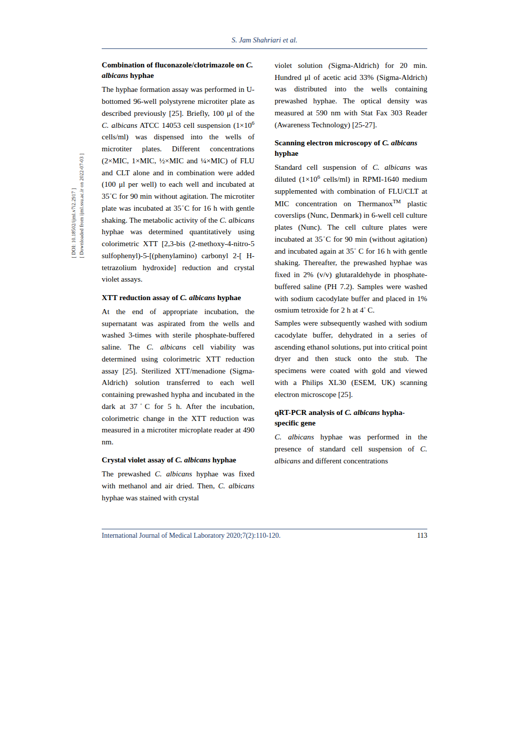[ DOI: 10.18502/ijml.v7i2.2917 ] [ Downloaded from ijml.ssu.ac.ir on 2022-07-03 ]
S. Jam Shahriari et al.
Combination of fluconazole/clotrimazole on C. albicans hyphae
The hyphae formation assay was performed in U-bottomed 96-well polystyrene microtiter plate as described previously [25]. Briefly, 100 μl of the C. albicans ATCC 14053 cell suspension (1×106 cells/ml) was dispensed into the wells of microtiter plates. Different concentrations (2×MIC, 1×MIC, ½×MIC and ¼×MIC) of FLU and CLT alone and in combination were added (100 μl per well) to each well and incubated at 35◦C for 90 min without agitation. The microtiter plate was incubated at 35◦C for 16 h with gentle shaking. The metabolic activity of the C. albicans hyphae was determined quantitatively using colorimetric XTT [2,3-bis (2-methoxy-4-nitro-5 sulfophenyl)-5-[(phenylamino) carbonyl 2-[ H-tetrazolium hydroxide] reduction and crystal violet assays.
XTT reduction assay of C. albicans hyphae
At the end of appropriate incubation, the supernatant was aspirated from the wells and washed 3-times with sterile phosphate-buffered saline. The C. albicans cell viability was determined using colorimetric XTT reduction assay [25]. Sterilized XTT/menadione (Sigma-Aldrich) solution transferred to each well containing prewashed hypha and incubated in the dark at 37◦C for 5 h. After the incubation, colorimetric change in the XTT reduction was measured in a microtiter microplate reader at 490 nm.
Crystal violet assay of C. albicans hyphae
The prewashed C. albicans hyphae was fixed with methanol and air dried. Then, C. albicans hyphae was stained with crystal
violet solution (Sigma-Aldrich) for 20 min. Hundred μl of acetic acid 33% (Sigma-Aldrich) was distributed into the wells containing prewashed hyphae. The optical density was measured at 590 nm with Stat Fax 303 Reader (Awareness Technology) [25-27].
Scanning electron microscopy of C. albicans hyphae
Standard cell suspension of C. albicans was diluted (1×106 cells/ml) in RPMI-1640 medium supplemented with combination of FLU/CLT at MIC concentration on ThermanoxTM plastic coverslips (Nunc, Denmark) in 6-well cell culture plates (Nunc). The cell culture plates were incubated at 35◦C for 90 min (without agitation) and incubated again at 35◦ C for 16 h with gentle shaking. Thereafter, the prewashed hyphae was fixed in 2% (v/v) glutaraldehyde in phosphate-buffered saline (PH 7.2). Samples were washed with sodium cacodylate buffer and placed in 1% osmium tetroxide for 2 h at 4◦ C.
Samples were subsequently washed with sodium cacodylate buffer, dehydrated in a series of ascending ethanol solutions, put into critical point dryer and then stuck onto the stub. The specimens were coated with gold and viewed with a Philips XL30 (ESEM, UK) scanning electron microscope [25].
qRT-PCR analysis of C. albicans hypha-specific gene
C. albicans hyphae was performed in the presence of standard cell suspension of C. albicans and different concentrations
International Journal of Medical Laboratory 2020;7(2):110-120. 113